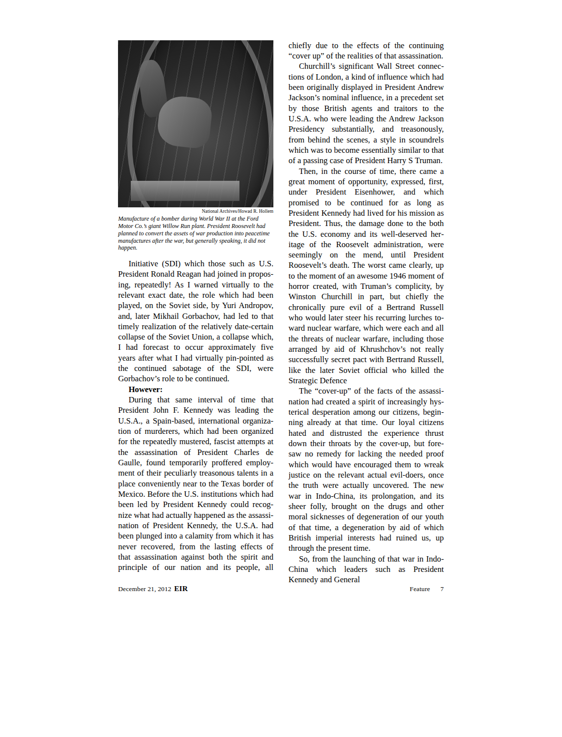National Archives/Howad R. Hollem
Manufacture of a bomber during World War II at the Ford Motor Co.’s giant Willow Run plant. President Roosevelt had planned to convert the assets of war production into peacetime manufactures after the war, but generally speaking, it did not happen.
Initiative (SDI) which those such as U.S. President Ronald Reagan had joined in proposing, repeatedly! As I warned virtually to the relevant exact date, the role which had been played, on the Soviet side, by Yuri Andropov, and, later Mikhail Gorbachov, had led to that timely realization of the relatively date-certain collapse of the Soviet Union, a collapse which, I had forecast to occur approximately five years after what I had virtually pin-pointed as the continued sabotage of the SDI, were Gorbachov’s role to be continued.
However:
During that same interval of time that President John F. Kennedy was leading the U.S.A., a Spain-based, international organization of murderers, which had been organized for the repeatedly mustered, fascist attempts at the assassination of President Charles de Gaulle, found temporarily proffered employment of their peculiarly treasonous talents in a place conveniently near to the Texas border of Mexico. Before the U.S. institutions which had been led by President Kennedy could recognize what had actually happened as the assassination of President Kennedy, the U.S.A. had been plunged into a calamity from which it has never recovered, from the lasting effects of that assassination against both the spirit and principle of our nation and its people, all chiefly due to the effects of the continuing “cover up” of the realities of that assassination.
Churchill’s significant Wall Street connections of London, a kind of influence which had been originally displayed in President Andrew Jackson’s nominal influence, in a precedent set by those British agents and traitors to the U.S.A. who were leading the Andrew Jackson Presidency substantially, and treasonously, from behind the scenes, a style in scoundrels which was to become essentially similar to that of a passing case of President Harry S Truman.
Then, in the course of time, there came a great moment of opportunity, expressed, first, under President Eisenhower, and which promised to be continued for as long as President Kennedy had lived for his mission as President. Thus, the damage done to the both the U.S. economy and its well-deserved heritage of the Roosevelt administration, were seemingly on the mend, until President Roosevelt’s death. The worst came clearly, up to the moment of an awesome 1946 moment of horror created, with Truman’s complicity, by Winston Churchill in part, but chiefly the chronically pure evil of a Bertrand Russell who would later steer his recurring lurches toward nuclear warfare, which were each and all the threats of nuclear warfare, including those arranged by aid of Khrushchov’s not really successfully secret pact with Bertrand Russell, like the later Soviet official who killed the Strategic Defence
The “cover-up” of the facts of the assassination had created a spirit of increasingly hysterical desperation among our citizens, beginning already at that time. Our loyal citizens hated and distrusted the experience thrust down their throats by the cover-up, but foresaw no remedy for lacking the needed proof which would have encouraged them to wreak justice on the relevant actual evil-doers, once the truth were actually uncovered. The new war in Indo-China, its prolongation, and its sheer folly, brought on the drugs and other moral sicknesses of degeneration of our youth of that time, a degeneration by aid of which British imperial interests had ruined us, up through the present time.
So, from the launching of that war in Indo-China which leaders such as President Kennedy and General
December 21, 2012EIR
Feature7